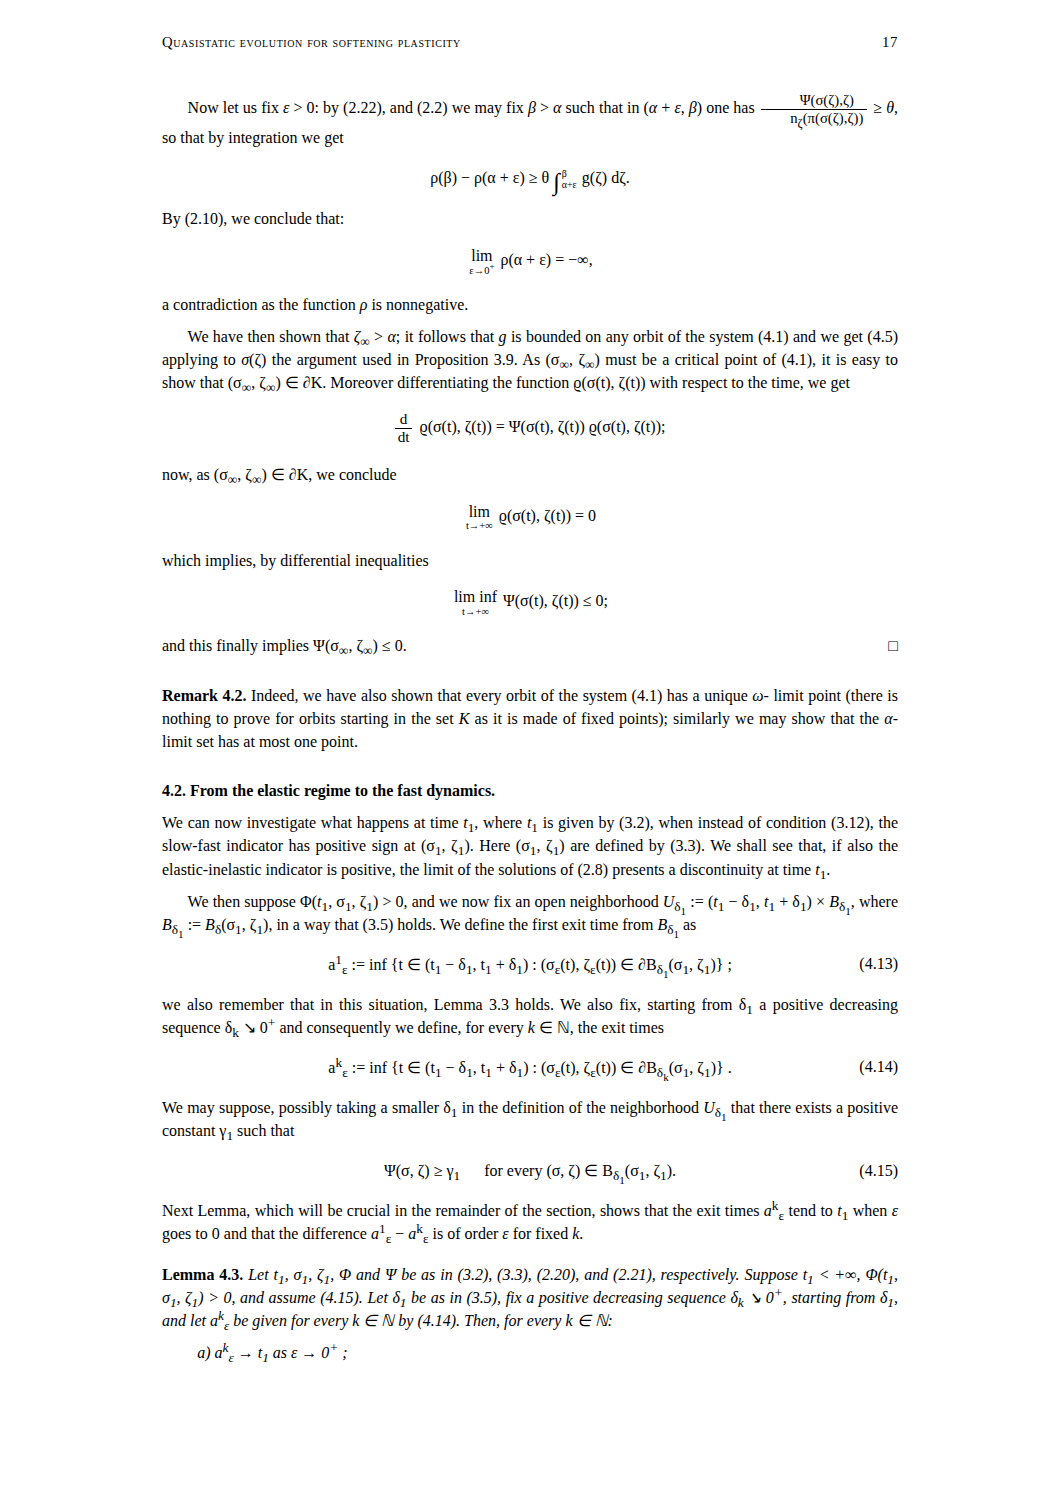Quasistatic evolution for softening plasticity 17
Now let us fix ε > 0: by (2.22), and (2.2) we may fix β > α such that in (α + ε, β) one has Ψ(σ(ζ),ζ) nζ(π(σ(ζ),ζ)) ≥ θ, so that by integration we get
ρ(β) − ρ(α + ε) ≥ θ ∫βα+ε g(ζ) dζ.
By (2.10), we conclude that:
lim ε→0+ ρ(α + ε) = −∞,
a contradiction as the function ρ is nonnegative.
We have then shown that ζ∞ > α; it follows that g is bounded on any orbit of the system (4.1) and we get (4.5) applying to σ(ζ) the argument used in Proposition 3.9. As (σ∞, ζ∞) must be a critical point of (4.1), it is easy to show that (σ∞, ζ∞) ∈ ∂K. Moreover differentiating the function ϱ(σ(t), ζ(t)) with respect to the time, we get
ddt ϱ(σ(t), ζ(t)) = Ψ(σ(t), ζ(t)) ϱ(σ(t), ζ(t));
now, as (σ∞, ζ∞) ∈ ∂K, we conclude
lim t→+∞ ϱ(σ(t), ζ(t)) = 0
which implies, by differential inequalities
lim inf t→+∞ Ψ(σ(t), ζ(t)) ≤ 0;
and this finally implies Ψ(σ∞, ζ∞) ≤ 0. □
Remark 4.2. Indeed, we have also shown that every orbit of the system (4.1) has a unique ω- limit point (there is nothing to prove for orbits starting in the set K as it is made of fixed points); similarly we may show that the α- limit set has at most one point.
4.2. From the elastic regime to the fast dynamics.
We can now investigate what happens at time t1, where t1 is given by (3.2), when instead of condition (3.12), the slow-fast indicator has positive sign at (σ1, ζ1). Here (σ1, ζ1) are defined by (3.3). We shall see that, if also the elastic-inelastic indicator is positive, the limit of the solutions of (2.8) presents a discontinuity at time t1.
We then suppose Φ(t1, σ1, ζ1) > 0, and we now fix an open neighborhood Uδ1 := (t1 − δ1, t1 + δ1) × Bδ1, where Bδ1 := Bδ(σ1, ζ1), in a way that (3.5) holds. We define the first exit time from Bδ1 as
a1ε := inf {t ∈ (t1 − δ1, t1 + δ1) : (σε(t), ζε(t)) ∈ ∂Bδ1(σ1, ζ1)} ; (4.13)
we also remember that in this situation, Lemma 3.3 holds. We also fix, starting from δ1 a positive decreasing sequence δk ↘ 0+ and consequently we define, for every k ∈ ℕ, the exit times
akε := inf {t ∈ (t1 − δ1, t1 + δ1) : (σε(t), ζε(t)) ∈ ∂Bδk(σ1, ζ1)} . (4.14)
We may suppose, possibly taking a smaller δ1 in the definition of the neighborhood Uδ1 that there exists a positive constant γ1 such that
Ψ(σ, ζ) ≥ γ1 for every (σ, ζ) ∈ Bδ1(σ1, ζ1). (4.15)
Next Lemma, which will be crucial in the remainder of the section, shows that the exit times akε tend to t1 when ε goes to 0 and that the difference a1ε − akε is of order ε for fixed k.
Lemma 4.3. Let t1, σ1, ζ1, Φ and Ψ be as in (3.2), (3.3), (2.20), and (2.21), respectively. Suppose t1 < +∞, Φ(t1, σ1, ζ1) > 0, and assume (4.15). Let δ1 be as in (3.5), fix a positive decreasing sequence δk ↘ 0+, starting from δ1, and let akε be given for every k ∈ ℕ by (4.14). Then, for every k ∈ ℕ:
akε → t1 as ε → 0+ ;